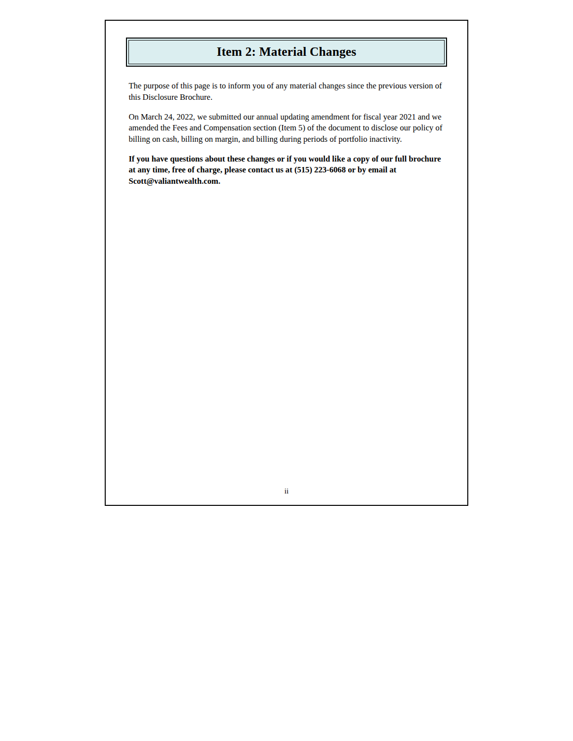Item 2: Material Changes
The purpose of this page is to inform you of any material changes since the previous version of this Disclosure Brochure.
On March 24, 2022, we submitted our annual updating amendment for fiscal year 2021 and we amended the Fees and Compensation section (Item 5) of the document to disclose our policy of billing on cash, billing on margin, and billing during periods of portfolio inactivity.
If you have questions about these changes or if you would like a copy of our full brochure at any time, free of charge, please contact us at (515) 223-6068 or by email at Scott@valiantwealth.com.
ii